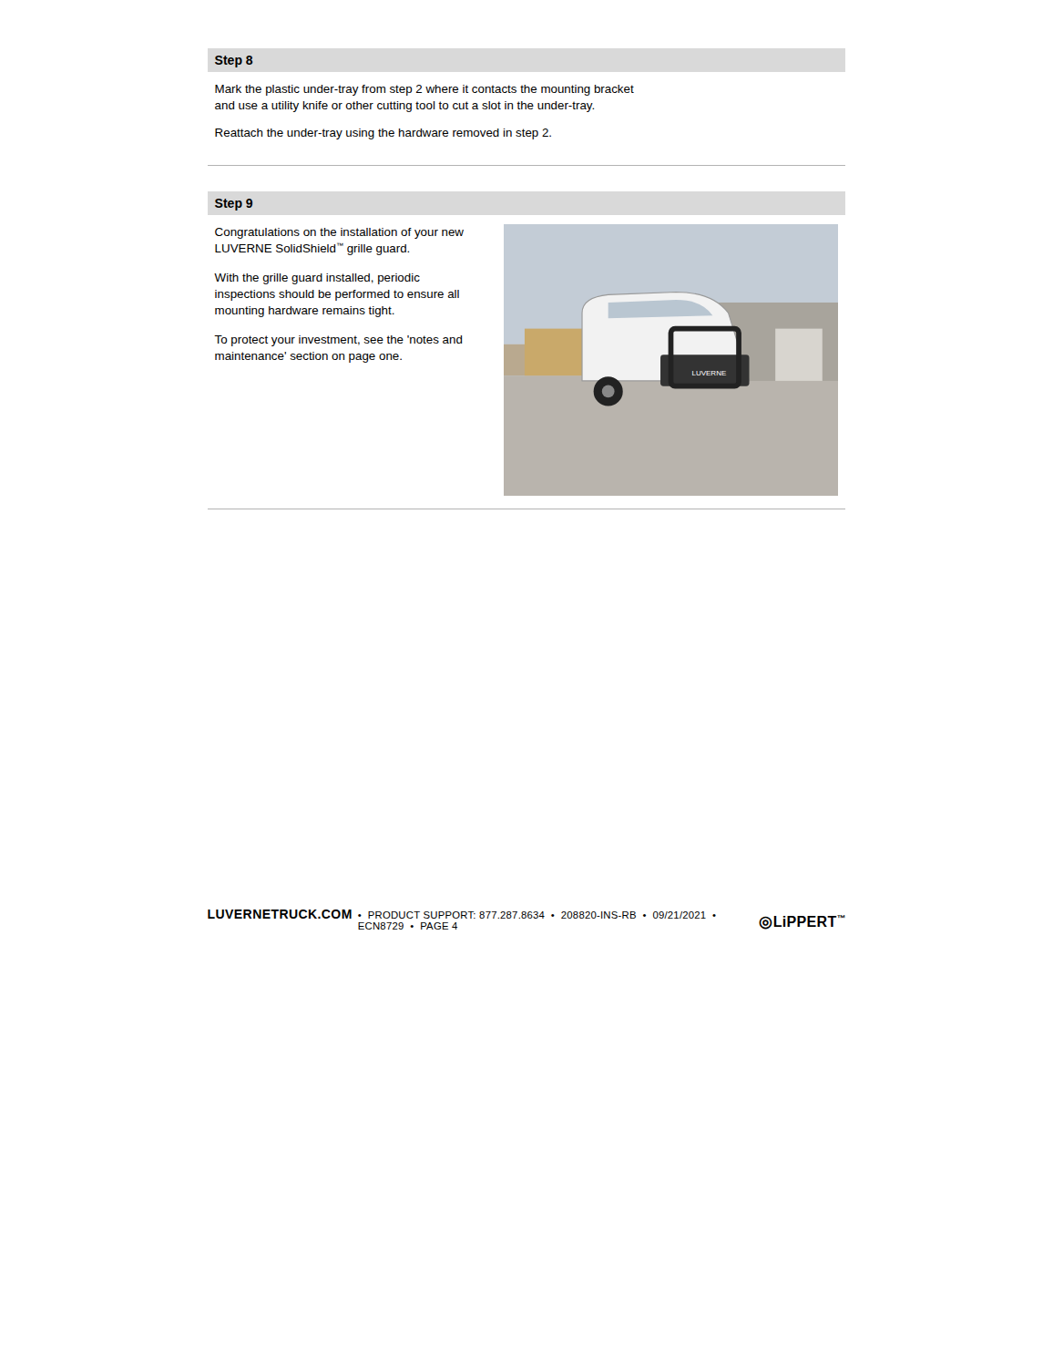Step 8
Mark the plastic under-tray from step 2 where it contacts the mounting bracket
and use a utility knife or other cutting tool to cut a slot in the under-tray.
Reattach the under-tray using the hardware removed in step 2.
Step 9
Congratulations on the installation of your new LUVERNE SolidShield™ grille guard.
With the grille guard installed, periodic inspections should be performed to ensure all mounting hardware remains tight.
To protect your investment, see the 'notes and maintenance' section on page one.
LUVERNETRUCK.COM • PRODUCT SUPPORT: 877.287.8634 • 208820-INS-RB • 09/21/2021 • ECN8729 • PAGE 4
◎LiPPERT™